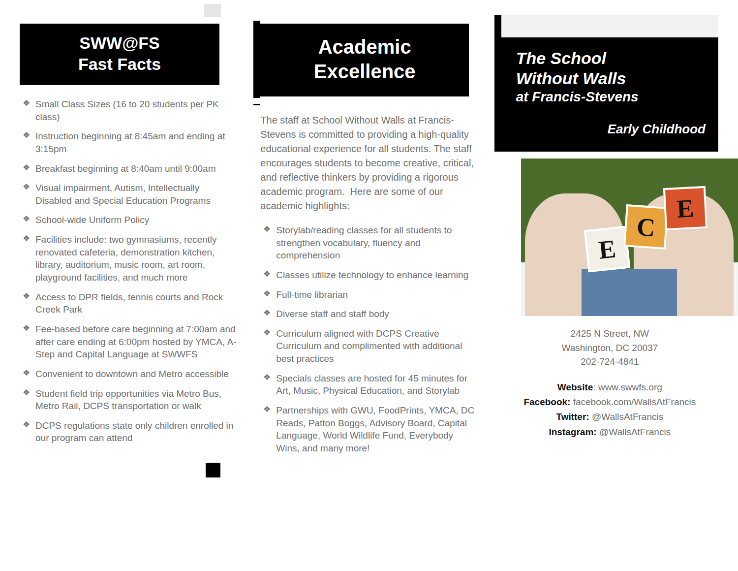SWW@FS
Fast Facts
Small Class Sizes (16 to 20 students per PK class)
Instruction beginning at 8:45am and ending at 3:15pm
Breakfast beginning at 8:40am until 9:00am
Visual impairment, Autism, Intellectually Disabled and Special Education Programs
School-wide Uniform Policy
Facilities include: two gymnasiums, recently renovated cafeteria, demonstration kitchen, library, auditorium, music room, art room, playground facilities, and much more
Access to DPR fields, tennis courts and Rock Creek Park
Fee-based before care beginning at 7:00am and after care ending at 6:00pm hosted by YMCA, A-Step and Capital Language at SWWFS
Convenient to downtown and Metro accessible
Student field trip opportunities via Metro Bus, Metro Rail, DCPS transportation or walk
DCPS regulations state only children enrolled in our program can attend
Academic
Excellence
The staff at School Without Walls at Francis-Stevens is committed to providing a high-quality educational experience for all students. The staff encourages students to become creative, critical, and reflective thinkers by providing a rigorous academic program. Here are some of our academic highlights:
Storylab/reading classes for all students to strengthen vocabulary, fluency and comprehension
Classes utilize technology to enhance learning
Full-time librarian
Diverse staff and staff body
Curriculum aligned with DCPS Creative Curriculum and complimented with additional best practices
Specials classes are hosted for 45 minutes for Art, Music, Physical Education, and Storylab
Partnerships with GWU, FoodPrints, YMCA, DC Reads, Patton Boggs, Advisory Board, Capital Language, World Wildlife Fund, Everybody Wins, and many more!
The School
Without Walls at Francis-Stevens
Early Childhood
E C E
2425 N Street, NW
Washington, DC 20037
202-724-4841
Website: www.swwfs.org
Facebook: facebook.com/WallsAtFrancis
Twitter: @WallsAtFrancis
Instagram: @WallsAtFrancis